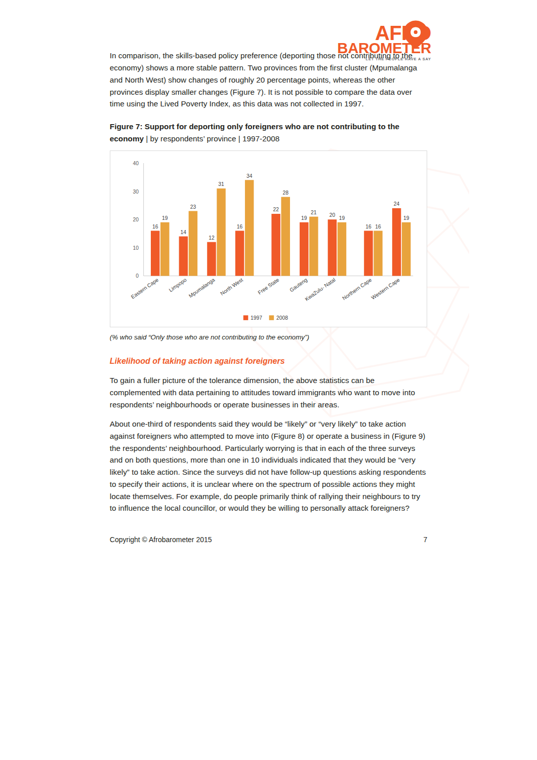AFRO BAROMETER LET THE PEOPLE HAVE A SAY
In comparison, the skills-based policy preference (deporting those not contributing to the economy) shows a more stable pattern. Two provinces from the first cluster (Mpumalanga and North West) show changes of roughly 20 percentage points, whereas the other provinces display smaller changes (Figure 7). It is not possible to compare the data over time using the Lived Poverty Index, as this data was not collected in 1997.
Figure 7: Support for deporting only foreigners who are not contributing to the economy | by respondents’ province | 1997-2008
40 30 20 10 0 16 19 14 23 12 31 16 34 22 28 19 21 20 19 16 16 24 19 Eastern Cape Limpopo Mpumalanga North West Free State Gauteng KwaZulu- Natal Northern Cape Western Cape 1997 2008
(% who said “Only those who are not contributing to the economy”)
Likelihood of taking action against foreigners
To gain a fuller picture of the tolerance dimension, the above statistics can be complemented with data pertaining to attitudes toward immigrants who want to move into respondents’ neighbourhoods or operate businesses in their areas.
About one-third of respondents said they would be “likely” or “very likely” to take action against foreigners who attempted to move into (Figure 8) or operate a business in (Figure 9) the respondents’ neighbourhood. Particularly worrying is that in each of the three surveys and on both questions, more than one in 10 individuals indicated that they would be “very likely” to take action. Since the surveys did not have follow-up questions asking respondents to specify their actions, it is unclear where on the spectrum of possible actions they might locate themselves. For example, do people primarily think of rallying their neighbours to try to influence the local councillor, or would they be willing to personally attack foreigners?
Copyright © Afrobarometer 2015 7